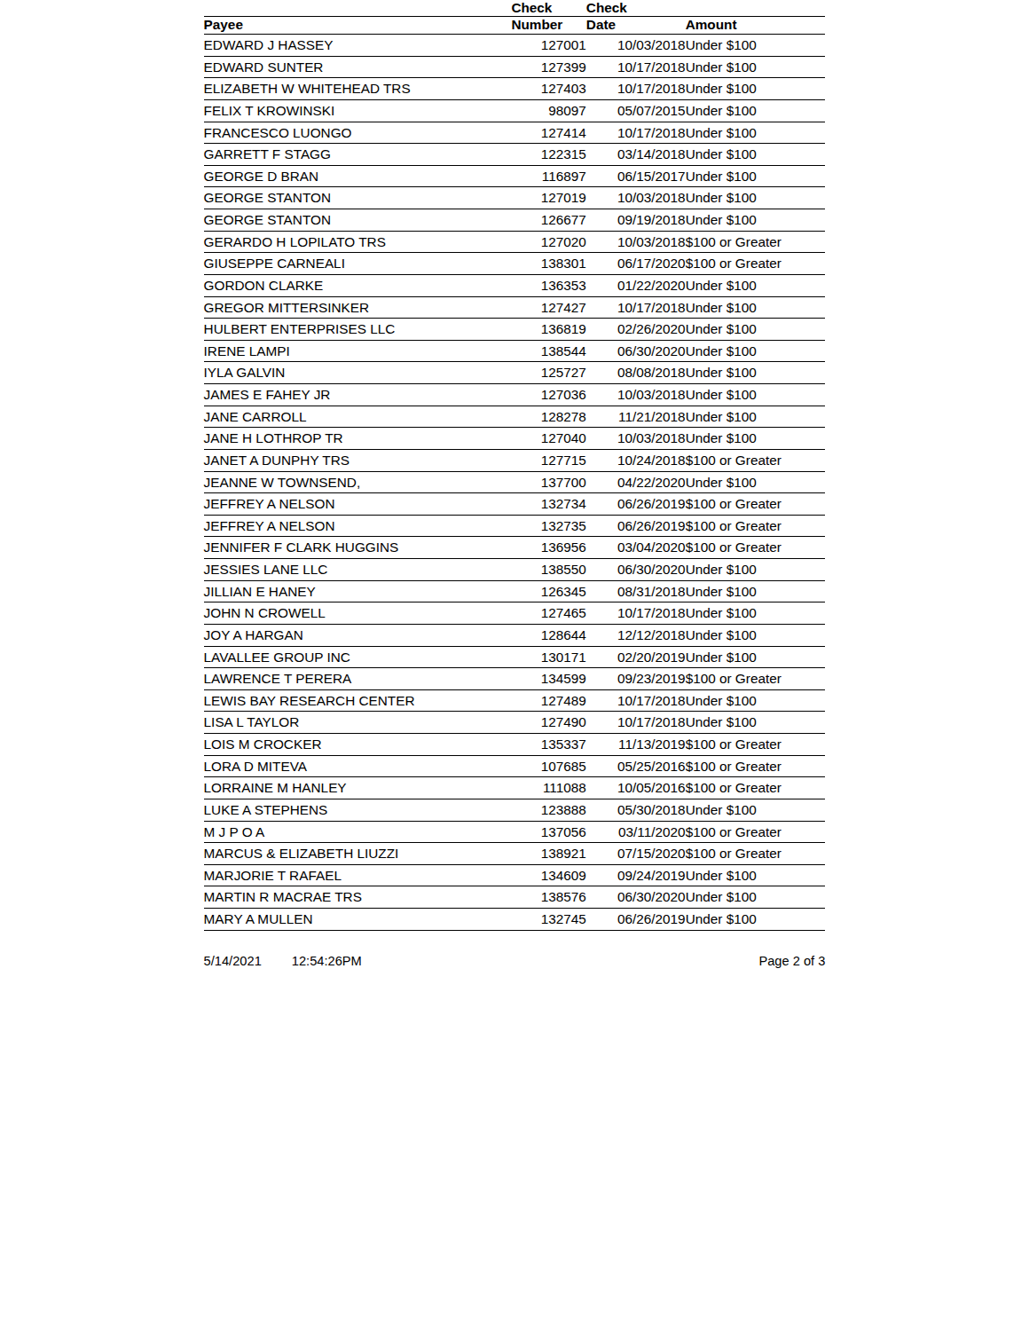| | Check | Check | |
| --- | --- | --- | --- |
| Payee | Number | Date | Amount |
| EDWARD J HASSEY | 127001 | 10/03/2018 | Under $100 |
| EDWARD SUNTER | 127399 | 10/17/2018 | Under $100 |
| ELIZABETH W WHITEHEAD TRS | 127403 | 10/17/2018 | Under $100 |
| FELIX T KROWINSKI | 98097 | 05/07/2015 | Under $100 |
| FRANCESCO LUONGO | 127414 | 10/17/2018 | Under $100 |
| GARRETT F STAGG | 122315 | 03/14/2018 | Under $100 |
| GEORGE D BRAN | 116897 | 06/15/2017 | Under $100 |
| GEORGE STANTON | 127019 | 10/03/2018 | Under $100 |
| GEORGE STANTON | 126677 | 09/19/2018 | Under $100 |
| GERARDO H LOPILATO TRS | 127020 | 10/03/2018 | $100 or Greater |
| GIUSEPPE CARNEALI | 138301 | 06/17/2020 | $100 or Greater |
| GORDON CLARKE | 136353 | 01/22/2020 | Under $100 |
| GREGOR MITTERSINKER | 127427 | 10/17/2018 | Under $100 |
| HULBERT ENTERPRISES LLC | 136819 | 02/26/2020 | Under $100 |
| IRENE LAMPI | 138544 | 06/30/2020 | Under $100 |
| IYLA GALVIN | 125727 | 08/08/2018 | Under $100 |
| JAMES E FAHEY JR | 127036 | 10/03/2018 | Under $100 |
| JANE CARROLL | 128278 | 11/21/2018 | Under $100 |
| JANE H LOTHROP TR | 127040 | 10/03/2018 | Under $100 |
| JANET A DUNPHY TRS | 127715 | 10/24/2018 | $100 or Greater |
| JEANNE W TOWNSEND, | 137700 | 04/22/2020 | Under $100 |
| JEFFREY A NELSON | 132734 | 06/26/2019 | $100 or Greater |
| JEFFREY A NELSON | 132735 | 06/26/2019 | $100 or Greater |
| JENNIFER F CLARK HUGGINS | 136956 | 03/04/2020 | $100 or Greater |
| JESSIES LANE LLC | 138550 | 06/30/2020 | Under $100 |
| JILLIAN E HANEY | 126345 | 08/31/2018 | Under $100 |
| JOHN N CROWELL | 127465 | 10/17/2018 | Under $100 |
| JOY A HARGAN | 128644 | 12/12/2018 | Under $100 |
| LAVALLEE GROUP INC | 130171 | 02/20/2019 | Under $100 |
| LAWRENCE T PERERA | 134599 | 09/23/2019 | $100 or Greater |
| LEWIS BAY RESEARCH CENTER | 127489 | 10/17/2018 | Under $100 |
| LISA L TAYLOR | 127490 | 10/17/2018 | Under $100 |
| LOIS M CROCKER | 135337 | 11/13/2019 | $100 or Greater |
| LORA D MITEVA | 107685 | 05/25/2016 | $100 or Greater |
| LORRAINE M HANLEY | 111088 | 10/05/2016 | $100 or Greater |
| LUKE A STEPHENS | 123888 | 05/30/2018 | Under $100 |
| M J P O A | 137056 | 03/11/2020 | $100 or Greater |
| MARCUS & ELIZABETH LIUZZI | 138921 | 07/15/2020 | $100 or Greater |
| MARJORIE T RAFAEL | 134609 | 09/24/2019 | Under $100 |
| MARTIN R MACRAE TRS | 138576 | 06/30/2020 | Under $100 |
| MARY A MULLEN | 132745 | 06/26/2019 | Under $100 |
5/14/202112:54:26PM
Page 2 of 3